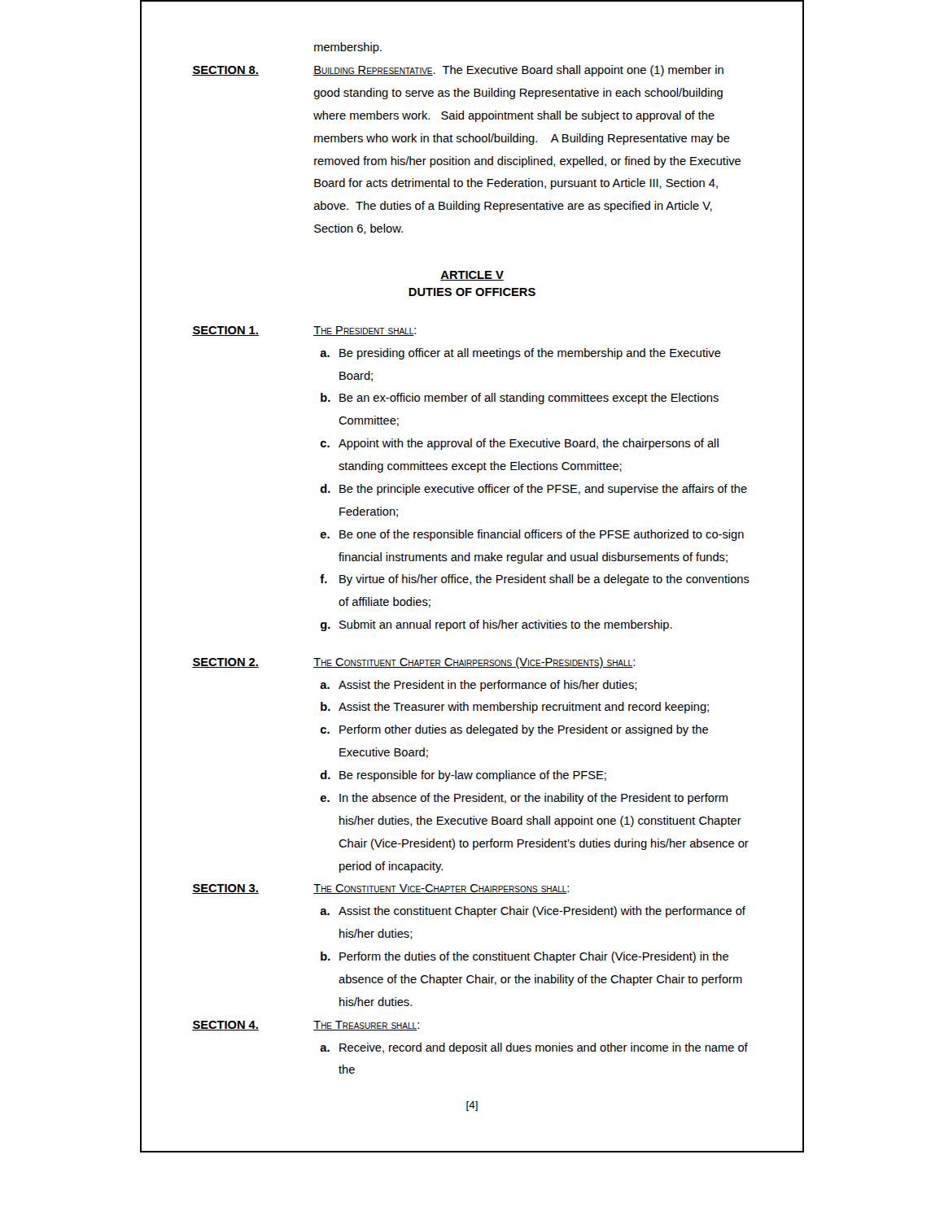membership.
SECTION 8.
Building Representative. The Executive Board shall appoint one (1) member in good standing to serve as the Building Representative in each school/building where members work. Said appointment shall be subject to approval of the members who work in that school/building. A Building Representative may be removed from his/her position and disciplined, expelled, or fined by the Executive Board for acts detrimental to the Federation, pursuant to Article III, Section 4, above. The duties of a Building Representative are as specified in Article V, Section 6, below.
ARTICLE V
DUTIES OF OFFICERS
SECTION 1.
The President shall:
a. Be presiding officer at all meetings of the membership and the Executive Board;
b. Be an ex-officio member of all standing committees except the Elections Committee;
c. Appoint with the approval of the Executive Board, the chairpersons of all standing committees except the Elections Committee;
d. Be the principle executive officer of the PFSE, and supervise the affairs of the Federation;
e. Be one of the responsible financial officers of the PFSE authorized to co-sign financial instruments and make regular and usual disbursements of funds;
f. By virtue of his/her office, the President shall be a delegate to the conventions of affiliate bodies;
g. Submit an annual report of his/her activities to the membership.
SECTION 2.
The Constituent Chapter Chairpersons (Vice-Presidents) shall:
a. Assist the President in the performance of his/her duties;
b. Assist the Treasurer with membership recruitment and record keeping;
c. Perform other duties as delegated by the President or assigned by the Executive Board;
d. Be responsible for by-law compliance of the PFSE;
e. In the absence of the President, or the inability of the President to perform his/her duties, the Executive Board shall appoint one (1) constituent Chapter Chair (Vice-President) to perform President’s duties during his/her absence or period of incapacity.
SECTION 3.
The Constituent Vice-Chapter Chairpersons shall:
a. Assist the constituent Chapter Chair (Vice-President) with the performance of his/her duties;
b. Perform the duties of the constituent Chapter Chair (Vice-President) in the absence of the Chapter Chair, or the inability of the Chapter Chair to perform his/her duties.
SECTION 4.
The Treasurer shall:
a. Receive, record and deposit all dues monies and other income in the name of the
[4]